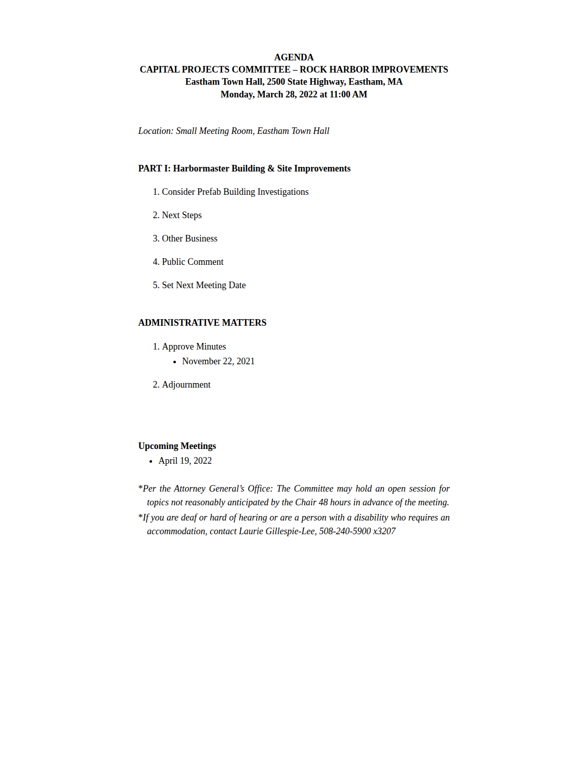AGENDA
CAPITAL PROJECTS COMMITTEE – ROCK HARBOR IMPROVEMENTS
Eastham Town Hall, 2500 State Highway, Eastham, MA
Monday, March 28, 2022 at 11:00 AM
Location: Small Meeting Room, Eastham Town Hall
PART I: Harbormaster Building & Site Improvements
Consider Prefab Building Investigations
Next Steps
Other Business
Public Comment
Set Next Meeting Date
ADMINISTRATIVE MATTERS
Approve Minutes
November 22, 2021
Adjournment
Upcoming Meetings
April 19, 2022
*Per the Attorney General’s Office: The Committee may hold an open session for topics not reasonably anticipated by the Chair 48 hours in advance of the meeting.
*If you are deaf or hard of hearing or are a person with a disability who requires an accommodation, contact Laurie Gillespie-Lee, 508-240-5900 x3207